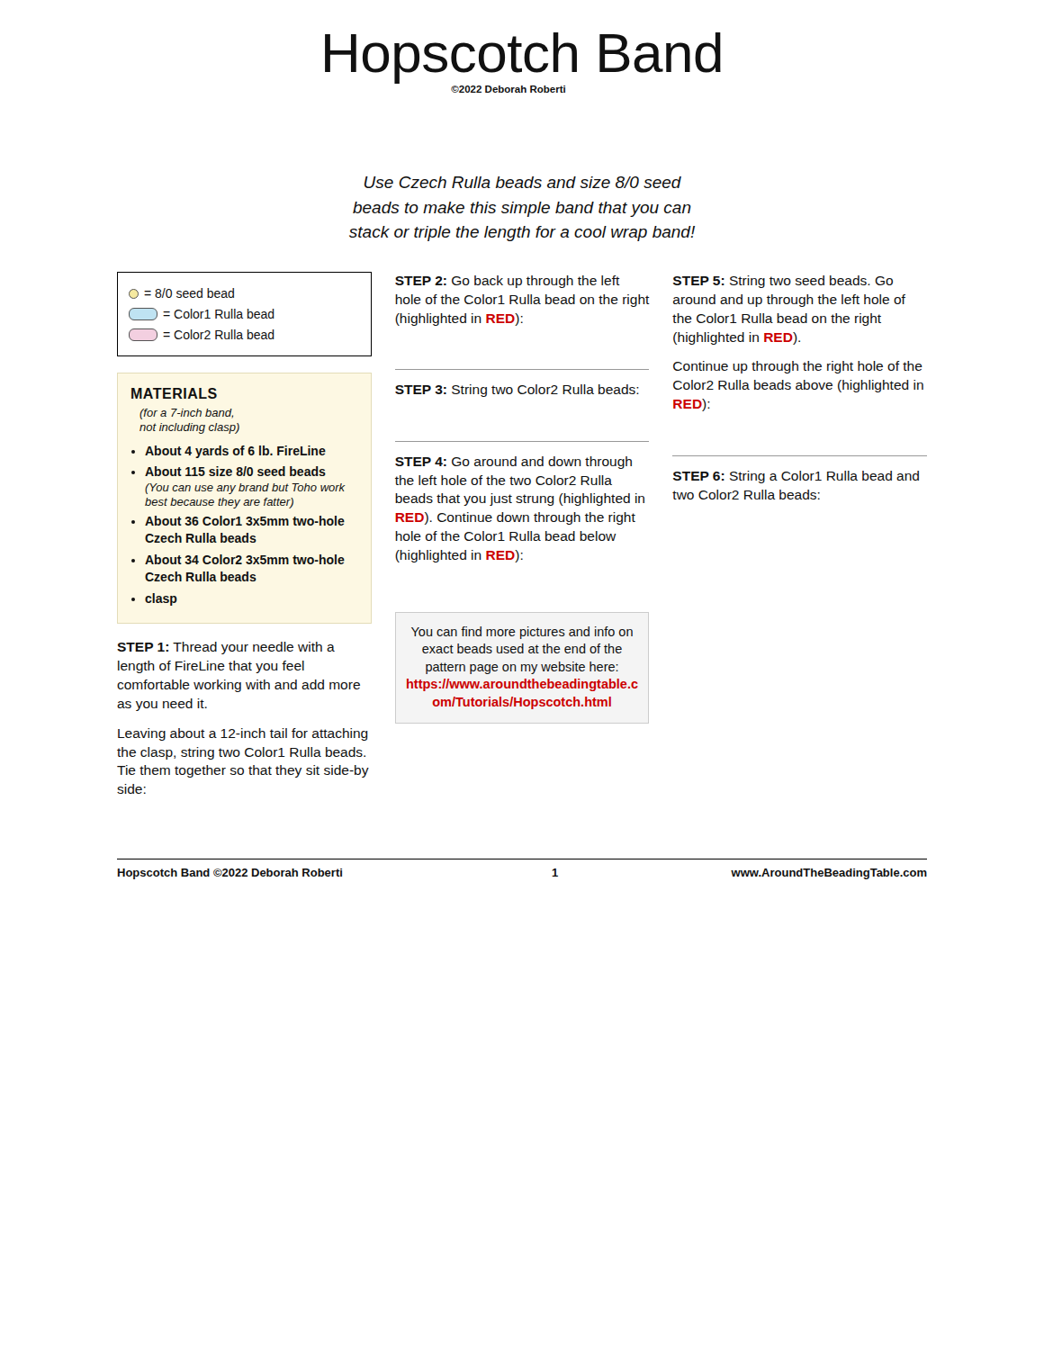Hopscotch Band
©2022 Deborah Roberti
Use Czech Rulla beads and size 8/0 seed
beads to make this simple band that you can
stack or triple the length for a cool wrap band!
= 8/0 seed bead
= Color1 Rulla bead
= Color2 Rulla bead
MATERIALS
(for a 7-inch band,
not including clasp)
About 4 yards of 6 lb. FireLine
About 115 size 8/0 seed beads (You can use any brand but Toho work best because they are fatter)
About 36 Color1 3x5mm two-hole Czech Rulla beads
About 34 Color2 3x5mm two-hole Czech Rulla beads
clasp
STEP 1: Thread your needle with a length of FireLine that you feel comfortable working with and add more as you need it.
Leaving about a 12-inch tail for attaching the clasp, string two Color1 Rulla beads. Tie them together so that they sit side-by side:
STEP 2: Go back up through the left hole of the Color1 Rulla bead on the right (highlighted in RED):
STEP 3: String two Color2 Rulla beads:
STEP 4: Go around and down through the left hole of the two Color2 Rulla beads that you just strung (highlighted in RED). Continue down through the right hole of the Color1 Rulla bead below (highlighted in RED):
You can find more pictures and info on exact beads used at the end of the pattern page on my website here:
https://www.aroundthebeadingtable.com/Tutorials/Hopscotch.html
STEP 5: String two seed beads. Go around and up through the left hole of the Color1 Rulla bead on the right (highlighted in RED).
Continue up through the right hole of the Color2 Rulla beads above (highlighted in RED):
STEP 6: String a Color1 Rulla bead and two Color2 Rulla beads:
Hopscotch Band ©2022 Deborah Roberti 1 www.AroundTheBeadingTable.com